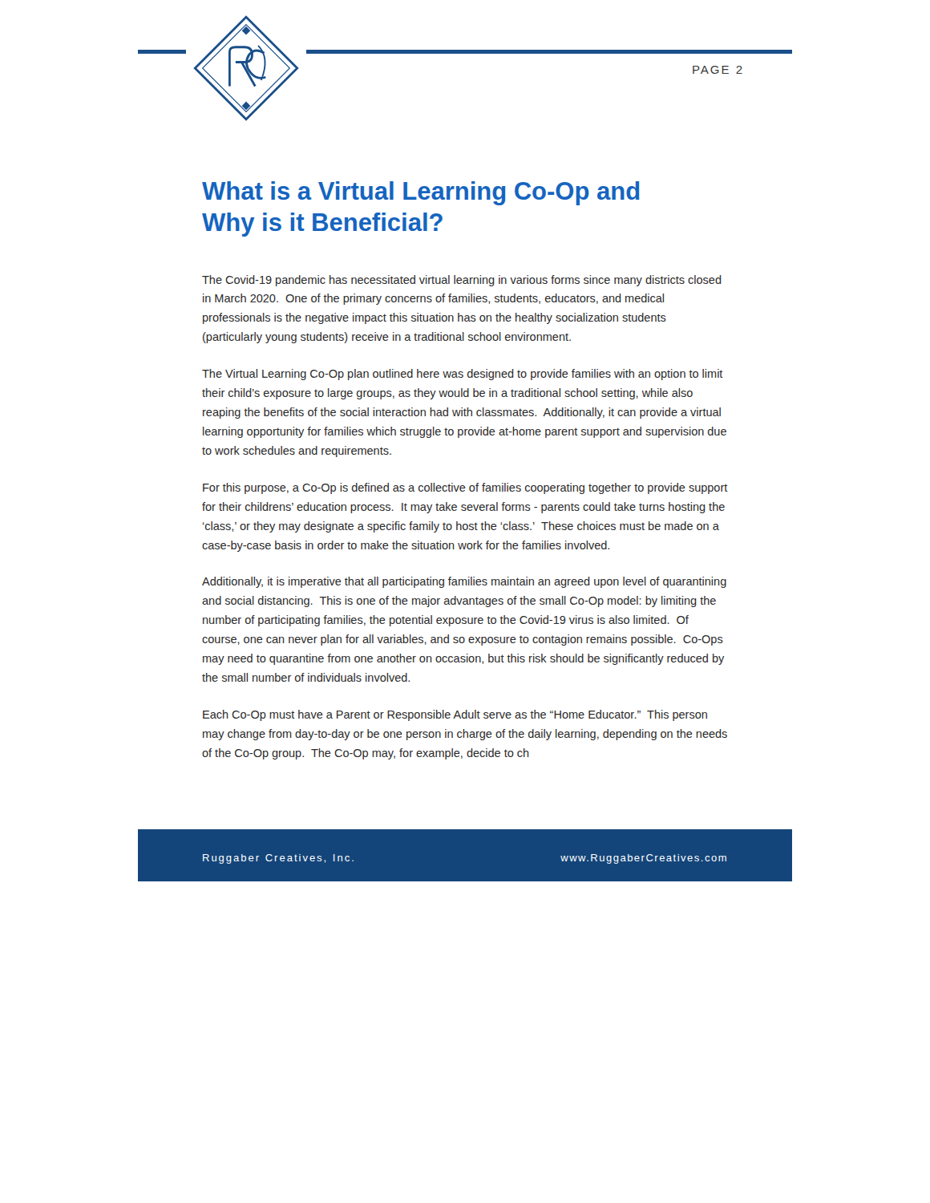PAGE 2
What is a Virtual Learning Co-Op and Why is it Beneficial?
The Covid-19 pandemic has necessitated virtual learning in various forms since many districts closed in March 2020. One of the primary concerns of families, students, educators, and medical professionals is the negative impact this situation has on the healthy socialization students (particularly young students) receive in a traditional school environment.
The Virtual Learning Co-Op plan outlined here was designed to provide families with an option to limit their child’s exposure to large groups, as they would be in a traditional school setting, while also reaping the benefits of the social interaction had with classmates. Additionally, it can provide a virtual learning opportunity for families which struggle to provide at-home parent support and supervision due to work schedules and requirements.
For this purpose, a Co-Op is defined as a collective of families cooperating together to provide support for their childrens’ education process. It may take several forms - parents could take turns hosting the ‘class,’ or they may designate a specific family to host the ‘class.’ These choices must be made on a case-by-case basis in order to make the situation work for the families involved.
Additionally, it is imperative that all participating families maintain an agreed upon level of quarantining and social distancing. This is one of the major advantages of the small Co-Op model: by limiting the number of participating families, the potential exposure to the Covid-19 virus is also limited. Of course, one can never plan for all variables, and so exposure to contagion remains possible. Co-Ops may need to quarantine from one another on occasion, but this risk should be significantly reduced by the small number of individuals involved.
Each Co-Op must have a Parent or Responsible Adult serve as the “Home Educator.” This person may change from day-to-day or be one person in charge of the daily learning, depending on the needs of the Co-Op group. The Co-Op may, for example, decide to ch
Ruggaber Creatives, Inc. www.RuggaberCreatives.com